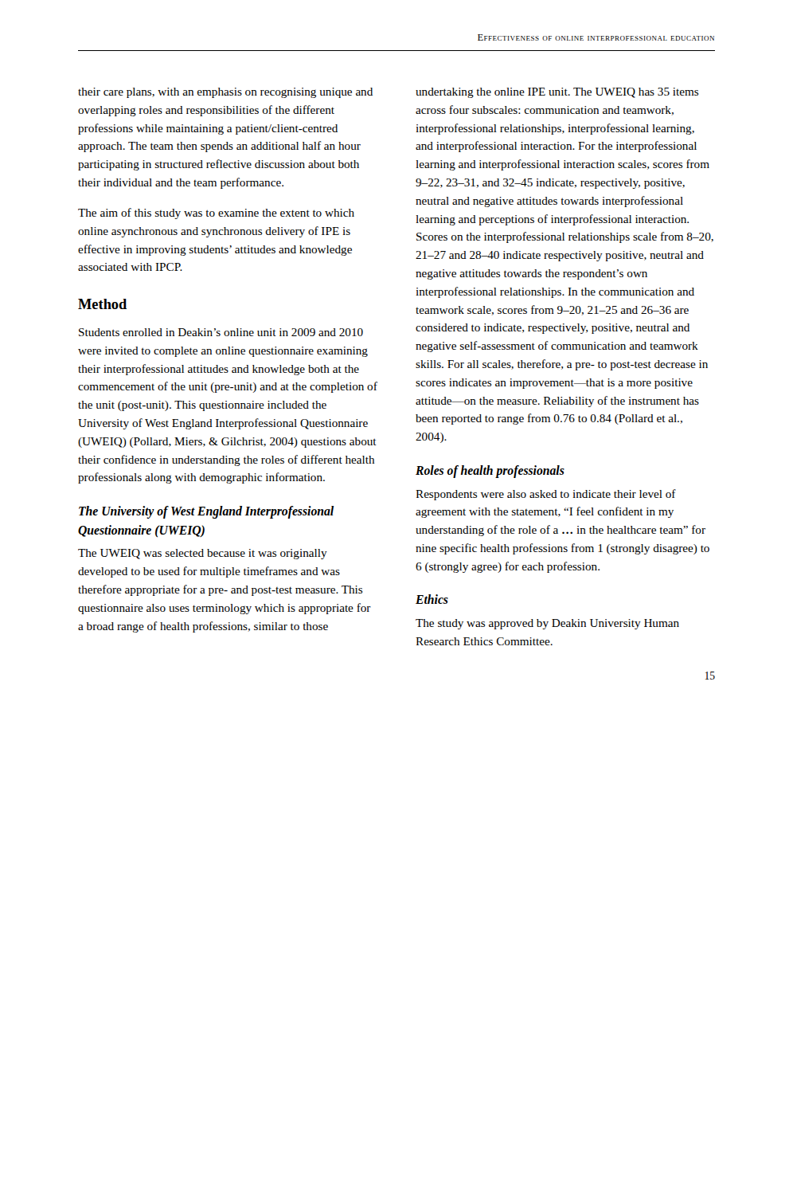Effectiveness of online interprofessional education
their care plans, with an emphasis on recognising unique and overlapping roles and responsibilities of the different professions while maintaining a patient/client-centred approach. The team then spends an additional half an hour participating in structured reflective discussion about both their individual and the team performance.
The aim of this study was to examine the extent to which online asynchronous and synchronous delivery of IPE is effective in improving students’ attitudes and knowledge associated with IPCP.
Method
Students enrolled in Deakin’s online unit in 2009 and 2010 were invited to complete an online questionnaire examining their interprofessional attitudes and knowledge both at the commencement of the unit (pre-unit) and at the completion of the unit (post-unit). This questionnaire included the University of West England Interprofessional Questionnaire (UWEIQ) (Pollard, Miers, & Gilchrist, 2004) questions about their confidence in understanding the roles of different health professionals along with demographic information.
The University of West England Interprofessional Questionnaire (UWEIQ)
The UWEIQ was selected because it was originally developed to be used for multiple timeframes and was therefore appropriate for a pre- and post-test measure. This questionnaire also uses terminology which is appropriate for a broad range of health professions, similar to those undertaking the online IPE unit. The UWEIQ has 35 items across four subscales: communication and teamwork, interprofessional relationships, interprofessional learning, and interprofessional interaction. For the interprofessional learning and interprofessional interaction scales, scores from 9–22, 23–31, and 32–45 indicate, respectively, positive, neutral and negative attitudes towards interprofessional learning and perceptions of interprofessional interaction. Scores on the interprofessional relationships scale from 8–20, 21–27 and 28–40 indicate respectively positive, neutral and negative attitudes towards the respondent’s own interprofessional relationships. In the communication and teamwork scale, scores from 9–20, 21–25 and 26–36 are considered to indicate, respectively, positive, neutral and negative self-assessment of communication and teamwork skills. For all scales, therefore, a pre- to post-test decrease in scores indicates an improvement—that is a more positive attitude—on the measure. Reliability of the instrument has been reported to range from 0.76 to 0.84 (Pollard et al., 2004).
Roles of health professionals
Respondents were also asked to indicate their level of agreement with the statement, “I feel confident in my understanding of the role of a … in the healthcare team” for nine specific health professions from 1 (strongly disagree) to 6 (strongly agree) for each profession.
Ethics
The study was approved by Deakin University Human Research Ethics Committee.
15